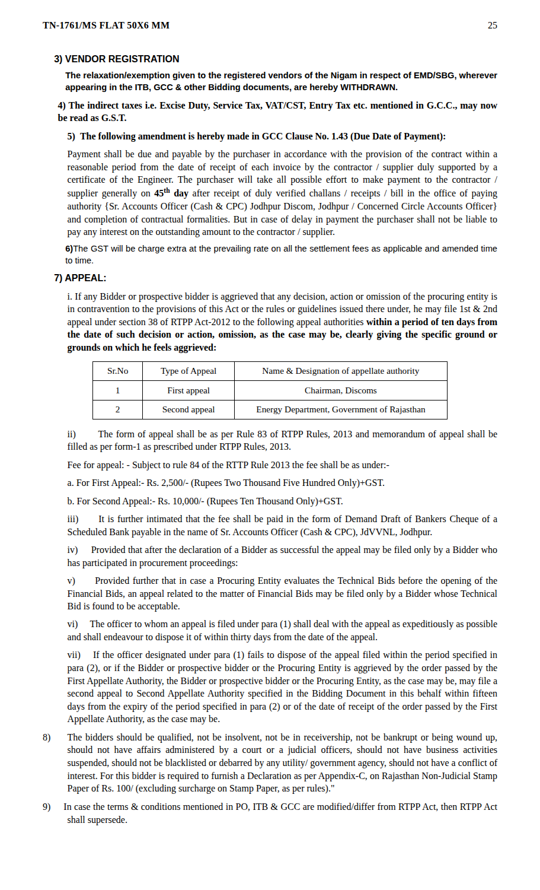TN-1761/MS FLAT 50X6 MM 25
3) VENDOR REGISTRATION
The relaxation/exemption given to the registered vendors of the Nigam in respect of EMD/SBG, wherever appearing in the ITB, GCC & other Bidding documents, are hereby WITHDRAWN.
4) The indirect taxes i.e. Excise Duty, Service Tax, VAT/CST, Entry Tax etc. mentioned in G.C.C., may now be read as G.S.T.
5) The following amendment is hereby made in GCC Clause No. 1.43 (Due Date of Payment):
Payment shall be due and payable by the purchaser in accordance with the provision of the contract within a reasonable period from the date of receipt of each invoice by the contractor / supplier duly supported by a certificate of the Engineer. The purchaser will take all possible effort to make payment to the contractor / supplier generally on 45th day after receipt of duly verified challans / receipts / bill in the office of paying authority {Sr. Accounts Officer (Cash & CPC) Jodhpur Discom, Jodhpur / Concerned Circle Accounts Officer} and completion of contractual formalities. But in case of delay in payment the purchaser shall not be liable to pay any interest on the outstanding amount to the contractor / supplier.
6) The GST will be charge extra at the prevailing rate on all the settlement fees as applicable and amended time to time.
7) APPEAL:
i. If any Bidder or prospective bidder is aggrieved that any decision, action or omission of the procuring entity is in contravention to the provisions of this Act or the rules or guidelines issued there under, he may file 1st & 2nd appeal under section 38 of RTPP Act-2012 to the following appeal authorities within a period of ten days from the date of such decision or action, omission, as the case may be, clearly giving the specific ground or grounds on which he feels aggrieved:
| Sr.No | Type of Appeal | Name & Designation of appellate authority |
| 1 | First appeal | Chairman, Discoms |
| 2 | Second appeal | Energy Department, Government of Rajasthan |
ii) The form of appeal shall be as per Rule 83 of RTPP Rules, 2013 and memorandum of appeal shall be filled as per form-1 as prescribed under RTPP Rules, 2013.
Fee for appeal: - Subject to rule 84 of the RTTP Rule 2013 the fee shall be as under:-
a. For First Appeal:- Rs. 2,500/- (Rupees Two Thousand Five Hundred Only)+GST.
b. For Second Appeal:- Rs. 10,000/- (Rupees Ten Thousand Only)+GST.
iii) It is further intimated that the fee shall be paid in the form of Demand Draft of Bankers Cheque of a Scheduled Bank payable in the name of Sr. Accounts Officer (Cash & CPC), JdVVNL, Jodhpur.
iv) Provided that after the declaration of a Bidder as successful the appeal may be filed only by a Bidder who has participated in procurement proceedings:
v) Provided further that in case a Procuring Entity evaluates the Technical Bids before the opening of the Financial Bids, an appeal related to the matter of Financial Bids may be filed only by a Bidder whose Technical Bid is found to be acceptable.
vi) The officer to whom an appeal is filed under para (1) shall deal with the appeal as expeditiously as possible and shall endeavour to dispose it of within thirty days from the date of the appeal.
vii) If the officer designated under para (1) fails to dispose of the appeal filed within the period specified in para (2), or if the Bidder or prospective bidder or the Procuring Entity is aggrieved by the order passed by the First Appellate Authority, the Bidder or prospective bidder or the Procuring Entity, as the case may be, may file a second appeal to Second Appellate Authority specified in the Bidding Document in this behalf within fifteen days from the expiry of the period specified in para (2) or of the date of receipt of the order passed by the First Appellate Authority, as the case may be.
8) The bidders should be qualified, not be insolvent, not be in receivership, not be bankrupt or being wound up, should not have affairs administered by a court or a judicial officers, should not have business activities suspended, should not be blacklisted or debarred by any utility/ government agency, should not have a conflict of interest. For this bidder is required to furnish a Declaration as per Appendix-C, on Rajasthan Non-Judicial Stamp Paper of Rs. 100/ (excluding surcharge on Stamp Paper, as per rules)."
9) In case the terms & conditions mentioned in PO, ITB & GCC are modified/differ from RTPP Act, then RTPP Act shall supersede.